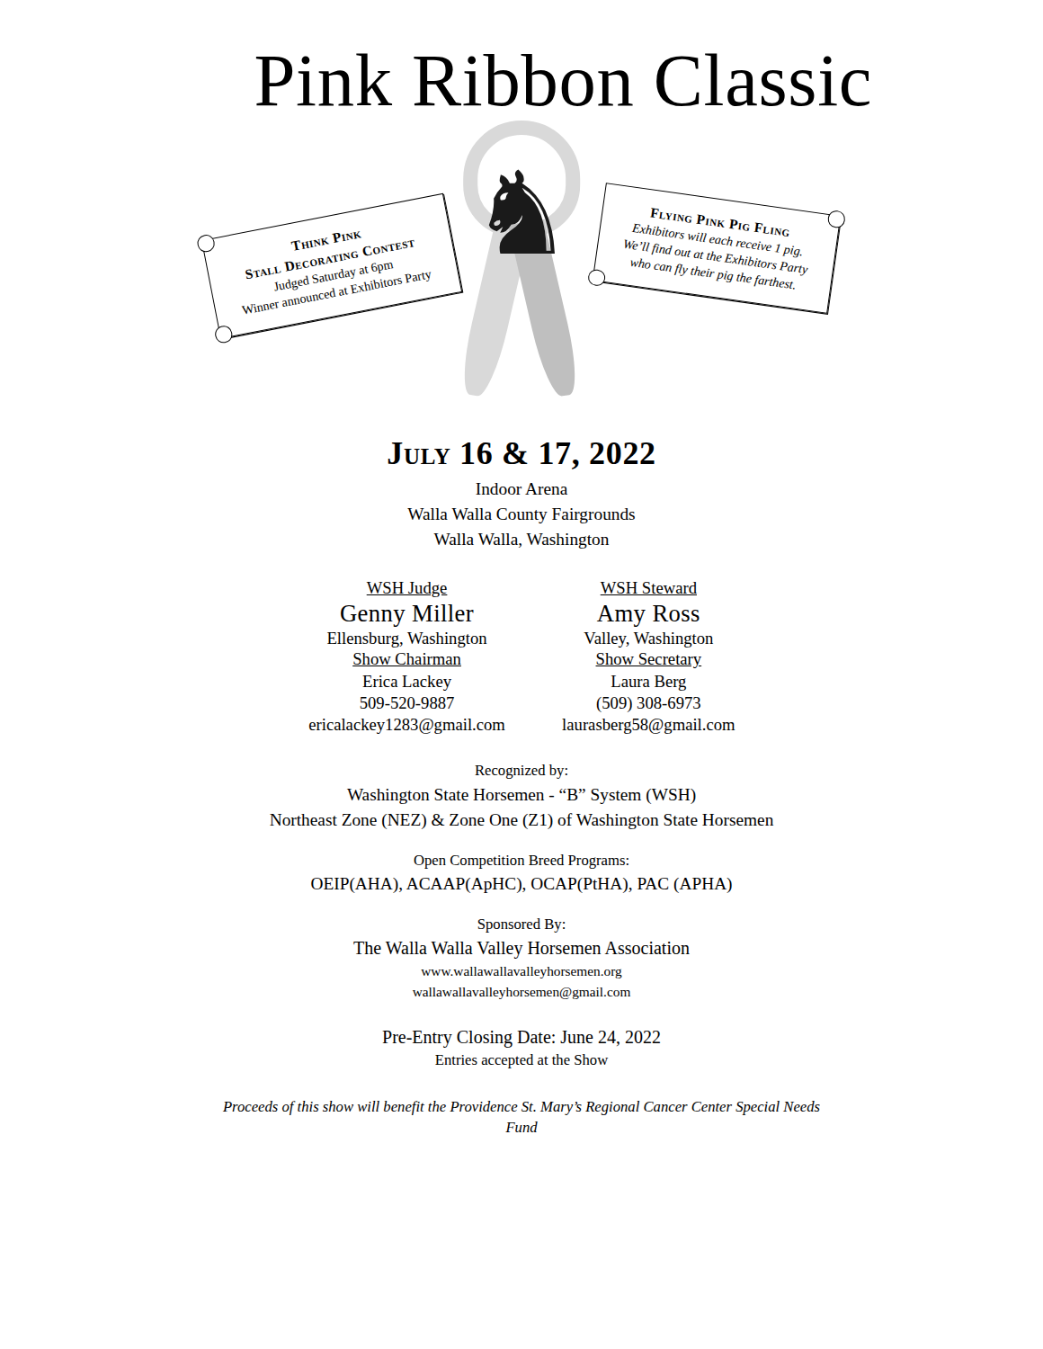Pink Ribbon Classic
♞
Think Pink Stall Decorating Contest Judged Saturday at 6pm Winner announced at Exhibitors Party
Flying Pink Pig Fling Exhibitors will each receive 1 pig. We’ll find out at the Exhibitors Party who can fly their pig the farthest.
July 16 & 17, 2022
Indoor Arena
Walla Walla County Fairgrounds
Walla Walla, Washington
| WSH Judge Genny Miller Ellensburg, Washington | WSH Steward Amy Ross Valley, Washington |
| Show Chairman Erica Lackey 509-520-9887 ericalackey1283@gmail.com | Show Secretary Laura Berg (509) 308-6973 laurasberg58@gmail.com |
Recognized by:
Washington State Horsemen - “B” System (WSH)
Northeast Zone (NEZ) & Zone One (Z1) of Washington State Horsemen
Open Competition Breed Programs:
OEIP(AHA), ACAAP(ApHC), OCAP(PtHA), PAC (APHA)
Sponsored By:
The Walla Walla Valley Horsemen Association
www.wallawallavalleyhorsemen.org
wallawallavalleyhorsemen@gmail.com
Pre-Entry Closing Date: June 24, 2022
Entries accepted at the Show
Proceeds of this show will benefit the Providence St. Mary’s Regional Cancer Center Special Needs Fund